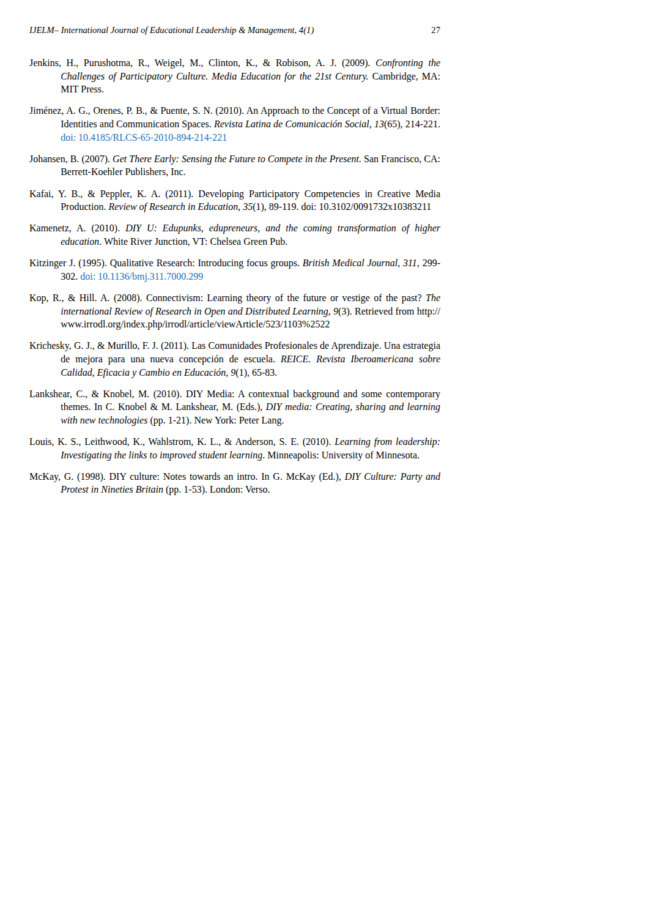27 IJELM– International Journal of Educational Leadership & Management, 4(1)
Jenkins, H., Purushotma, R., Weigel, M., Clinton, K., & Robison, A. J. (2009). Confronting the Challenges of Participatory Culture. Media Education for the 21st Century. Cambridge, MA: MIT Press.
Jiménez, A. G., Orenes, P. B., & Puente, S. N. (2010). An Approach to the Concept of a Virtual Border: Identities and Communication Spaces. Revista Latina de Comunicación Social, 13(65), 214-221. doi: 10.4185/RLCS-65-2010-894-214-221
Johansen, B. (2007). Get There Early: Sensing the Future to Compete in the Present. San Francisco, CA: Berrett-Koehler Publishers, Inc.
Kafai, Y. B., & Peppler, K. A. (2011). Developing Participatory Competencies in Creative Media Production. Review of Research in Education, 35(1), 89-119. doi: 10.3102/0091732x10383211
Kamenetz, A. (2010). DIY U: Edupunks, edupreneurs, and the coming transformation of higher education. White River Junction, VT: Chelsea Green Pub.
Kitzinger J. (1995). Qualitative Research: Introducing focus groups. British Medical Journal, 311, 299-302. doi: 10.1136/bmj.311.7000.299
Kop, R., & Hill. A. (2008). Connectivism: Learning theory of the future or vestige of the past? The international Review of Research in Open and Distributed Learning, 9(3). Retrieved from http://www.irrodl.org/index.php/irrodl/article/viewArticle/523/1103%2522
Krichesky, G. J., & Murillo, F. J. (2011). Las Comunidades Profesionales de Aprendizaje. Una estrategia de mejora para una nueva concepción de escuela. REICE. Revista Iberoamericana sobre Calidad, Eficacia y Cambio en Educación, 9(1), 65-83.
Lankshear, C., & Knobel, M. (2010). DIY Media: A contextual background and some contemporary themes. In C. Knobel & M. Lankshear, M. (Eds.), DIY media: Creating, sharing and learning with new technologies (pp. 1-21). New York: Peter Lang.
Louis, K. S., Leithwood, K., Wahlstrom, K. L., & Anderson, S. E. (2010). Learning from leadership: Investigating the links to improved student learning. Minneapolis: University of Minnesota.
McKay, G. (1998). DIY culture: Notes towards an intro. In G. McKay (Ed.), DIY Culture: Party and Protest in Nineties Britain (pp. 1-53). London: Verso.